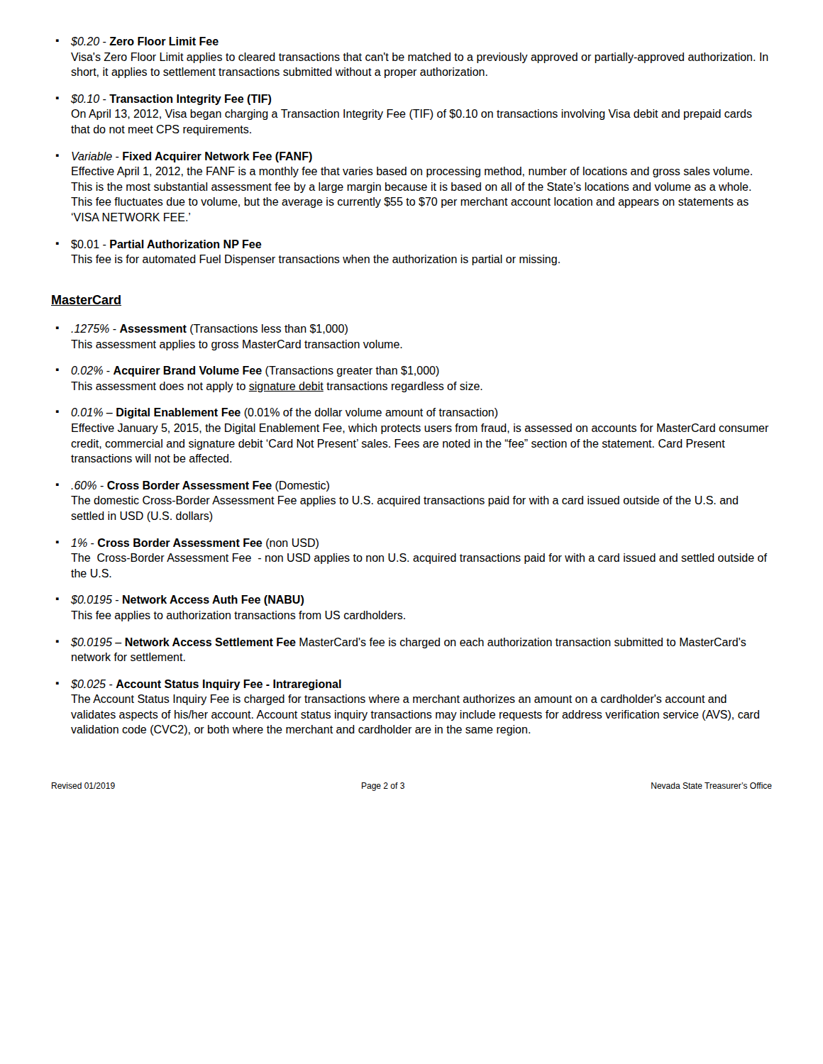$0.20 - Zero Floor Limit Fee Visa's Zero Floor Limit applies to cleared transactions that can't be matched to a previously approved or partially-approved authorization. In short, it applies to settlement transactions submitted without a proper authorization.
$0.10 - Transaction Integrity Fee (TIF) On April 13, 2012, Visa began charging a Transaction Integrity Fee (TIF) of $0.10 on transactions involving Visa debit and prepaid cards that do not meet CPS requirements.
Variable - Fixed Acquirer Network Fee (FANF) Effective April 1, 2012, the FANF is a monthly fee that varies based on processing method, number of locations and gross sales volume. This is the most substantial assessment fee by a large margin because it is based on all of the State’s locations and volume as a whole. This fee fluctuates due to volume, but the average is currently $55 to $70 per merchant account location and appears on statements as ‘VISA NETWORK FEE.’
$0.01 - Partial Authorization NP Fee This fee is for automated Fuel Dispenser transactions when the authorization is partial or missing.
MasterCard
.1275% - Assessment (Transactions less than $1,000) This assessment applies to gross MasterCard transaction volume.
0.02% - Acquirer Brand Volume Fee (Transactions greater than $1,000) This assessment does not apply to signature debit transactions regardless of size.
0.01% – Digital Enablement Fee (0.01% of the dollar volume amount of transaction) Effective January 5, 2015, the Digital Enablement Fee, which protects users from fraud, is assessed on accounts for MasterCard consumer credit, commercial and signature debit ‘Card Not Present’ sales. Fees are noted in the “fee” section of the statement. Card Present transactions will not be affected.
.60% - Cross Border Assessment Fee (Domestic) The domestic Cross-Border Assessment Fee applies to U.S. acquired transactions paid for with a card issued outside of the U.S. and settled in USD (U.S. dollars)
1% - Cross Border Assessment Fee (non USD) The Cross-Border Assessment Fee - non USD applies to non U.S. acquired transactions paid for with a card issued and settled outside of the U.S.
$0.0195 - Network Access Auth Fee (NABU) This fee applies to authorization transactions from US cardholders.
$0.0195 – Network Access Settlement Fee MasterCard's fee is charged on each authorization transaction submitted to MasterCard's network for settlement.
$0.025 - Account Status Inquiry Fee - Intraregional The Account Status Inquiry Fee is charged for transactions where a merchant authorizes an amount on a cardholder's account and validates aspects of his/her account. Account status inquiry transactions may include requests for address verification service (AVS), card validation code (CVC2), or both where the merchant and cardholder are in the same region.
Revised 01/2019 Page 2 of 3 Nevada State Treasurer’s Office